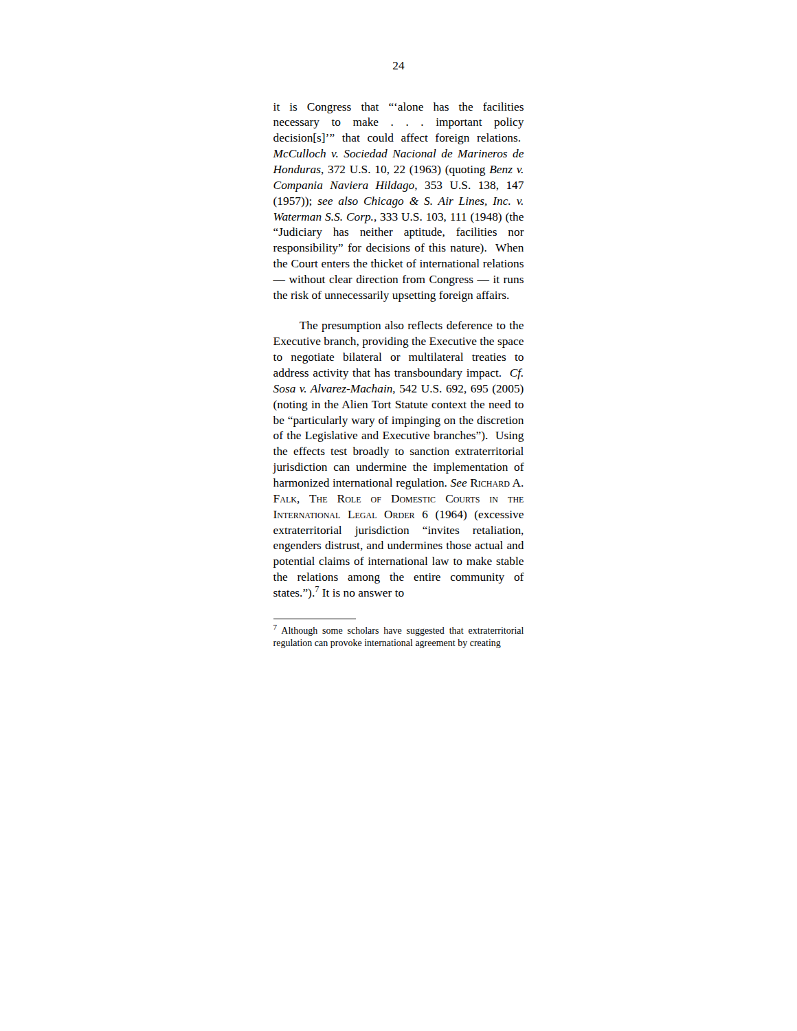24
it is Congress that “‘alone has the facilities necessary to make . . . important policy decision[s]’” that could affect foreign relations. McCulloch v. Sociedad Nacional de Marineros de Honduras, 372 U.S. 10, 22 (1963) (quoting Benz v. Compania Naviera Hildago, 353 U.S. 138, 147 (1957)); see also Chicago & S. Air Lines, Inc. v. Waterman S.S. Corp., 333 U.S. 103, 111 (1948) (the “Judiciary has neither aptitude, facilities nor responsibility” for decisions of this nature). When the Court enters the thicket of international relations — without clear direction from Congress — it runs the risk of unnecessarily upsetting foreign affairs.
The presumption also reflects deference to the Executive branch, providing the Executive the space to negotiate bilateral or multilateral treaties to address activity that has transboundary impact. Cf. Sosa v. Alvarez-Machain, 542 U.S. 692, 695 (2005) (noting in the Alien Tort Statute context the need to be “particularly wary of impinging on the discretion of the Legislative and Executive branches”). Using the effects test broadly to sanction extraterritorial jurisdiction can undermine the implementation of harmonized international regulation. See Richard A. Falk, The Role of Domestic Courts in the International Legal Order 6 (1964) (excessive extraterritorial jurisdiction “invites retaliation, engenders distrust, and undermines those actual and potential claims of international law to make stable the relations among the entire community of states.”).7 It is no answer to
7 Although some scholars have suggested that extraterritorial regulation can provoke international agreement by creating